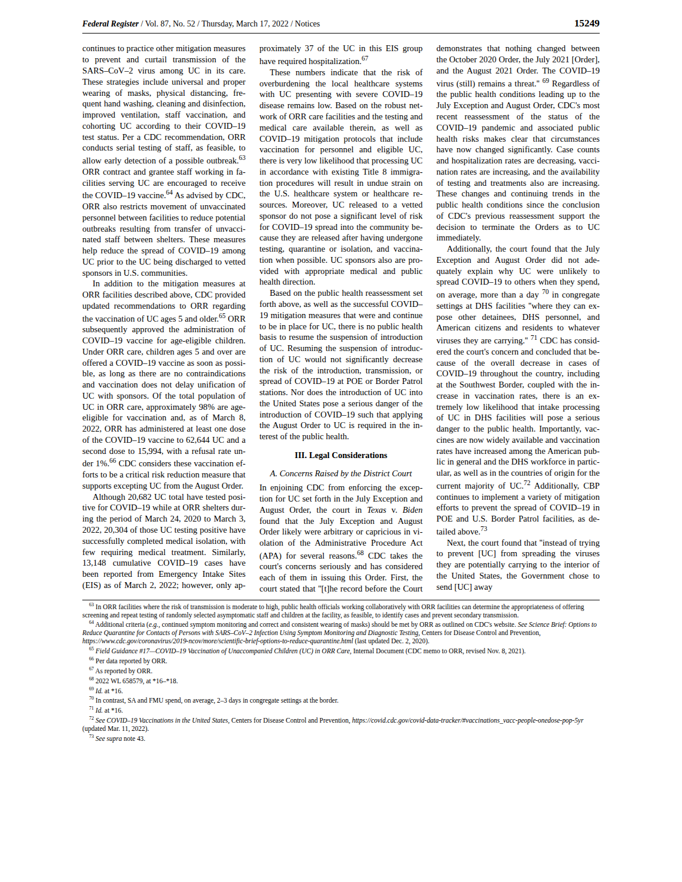Federal Register / Vol. 87, No. 52 / Thursday, March 17, 2022 / Notices
15249
continues to practice other mitigation measures to prevent and curtail transmission of the SARS–CoV–2 virus among UC in its care. These strategies include universal and proper wearing of masks, physical distancing, frequent hand washing, cleaning and disinfection, improved ventilation, staff vaccination, and cohorting UC according to their COVID–19 test status. Per a CDC recommendation, ORR conducts serial testing of staff, as feasible, to allow early detection of a possible outbreak.63 ORR contract and grantee staff working in facilities serving UC are encouraged to receive the COVID–19 vaccine.64 As advised by CDC, ORR also restricts movement of unvaccinated personnel between facilities to reduce potential outbreaks resulting from transfer of unvaccinated staff between shelters. These measures help reduce the spread of COVID–19 among UC prior to the UC being discharged to vetted sponsors in U.S. communities.
In addition to the mitigation measures at ORR facilities described above, CDC provided updated recommendations to ORR regarding the vaccination of UC ages 5 and older.65 ORR subsequently approved the administration of COVID–19 vaccine for age-eligible children. Under ORR care, children ages 5 and over are offered a COVID–19 vaccine as soon as possible, as long as there are no contraindications and vaccination does not delay unification of UC with sponsors. Of the total population of UC in ORR care, approximately 98% are age-eligible for vaccination and, as of March 8, 2022, ORR has administered at least one dose of the COVID–19 vaccine to 62,644 UC and a second dose to 15,994, with a refusal rate under 1%.66 CDC considers these vaccination efforts to be a critical risk reduction measure that supports excepting UC from the August Order.
Although 20,682 UC total have tested positive for COVID–19 while at ORR shelters during the period of March 24, 2020 to March 3, 2022, 20,304 of those UC testing positive have successfully completed medical isolation, with few requiring medical treatment. Similarly, 13,148 cumulative COVID–19 cases have been reported from Emergency Intake Sites (EIS) as of March 2, 2022; however, only approximately 37 of the UC in this EIS group have required hospitalization.67
These numbers indicate that the risk of overburdening the local healthcare systems with UC presenting with severe COVID–19 disease remains low. Based on the robust network of ORR care facilities and the testing and medical care available therein, as well as COVID–19 mitigation protocols that include vaccination for personnel and eligible UC, there is very low likelihood that processing UC in accordance with existing Title 8 immigration procedures will result in undue strain on the U.S. healthcare system or healthcare resources. Moreover, UC released to a vetted sponsor do not pose a significant level of risk for COVID–19 spread into the community because they are released after having undergone testing, quarantine or isolation, and vaccination when possible. UC sponsors also are provided with appropriate medical and public health direction.
Based on the public health reassessment set forth above, as well as the successful COVID–19 mitigation measures that were and continue to be in place for UC, there is no public health basis to resume the suspension of introduction of UC. Resuming the suspension of introduction of UC would not significantly decrease the risk of the introduction, transmission, or spread of COVID–19 at POE or Border Patrol stations. Nor does the introduction of UC into the United States pose a serious danger of the introduction of COVID–19 such that applying the August Order to UC is required in the interest of the public health.
III. Legal Considerations
A. Concerns Raised by the District Court
In enjoining CDC from enforcing the exception for UC set forth in the July Exception and August Order, the court in Texas v. Biden found that the July Exception and August Order likely were arbitrary or capricious in violation of the Administrative Procedure Act (APA) for several reasons.68 CDC takes the court's concerns seriously and has considered each of them in issuing this Order. First, the court stated that ''[t]he record before the Court demonstrates that nothing changed between the October 2020 Order, the July 2021 [Order], and the August 2021 Order. The COVID–19 virus (still) remains a threat.'' 69 Regardless of the public health conditions leading up to the July Exception and August Order, CDC's most recent reassessment of the status of the COVID–19 pandemic and associated public health risks makes clear that circumstances have now changed significantly. Case counts and hospitalization rates are decreasing, vaccination rates are increasing, and the availability of testing and treatments also are increasing. These changes and continuing trends in the public health conditions since the conclusion of CDC's previous reassessment support the decision to terminate the Orders as to UC immediately.
Additionally, the court found that the July Exception and August Order did not adequately explain why UC were unlikely to spread COVID–19 to others when they spend, on average, more than a day 70 in congregate settings at DHS facilities ''where they can expose other detainees, DHS personnel, and American citizens and residents to whatever viruses they are carrying.'' 71 CDC has considered the court's concern and concluded that because of the overall decrease in cases of COVID–19 throughout the country, including at the Southwest Border, coupled with the increase in vaccination rates, there is an extremely low likelihood that intake processing of UC in DHS facilities will pose a serious danger to the public health. Importantly, vaccines are now widely available and vaccination rates have increased among the American public in general and the DHS workforce in particular, as well as in the countries of origin for the current majority of UC.72 Additionally, CBP continues to implement a variety of mitigation efforts to prevent the spread of COVID–19 in POE and U.S. Border Patrol facilities, as detailed above.73
Next, the court found that ''instead of trying to prevent [UC] from spreading the viruses they are potentially carrying to the interior of the United States, the Government chose to send [UC] away
63 In ORR facilities where the risk of transmission is moderate to high, public health officials working collaboratively with ORR facilities can determine the appropriateness of offering screening and repeat testing of randomly selected asymptomatic staff and children at the facility, as feasible, to identify cases and prevent secondary transmission.
64 Additional criteria (e.g., continued symptom monitoring and correct and consistent wearing of masks) should be met by ORR as outlined on CDC's website. See Science Brief: Options to Reduce Quarantine for Contacts of Persons with SARS–CoV–2 Infection Using Symptom Monitoring and Diagnostic Testing, Centers for Disease Control and Prevention, https://www.cdc.gov/coronavirus/2019-ncov/more/scientific-brief-options-to-reduce-quarantine.html (last updated Dec. 2, 2020).
65 Field Guidance #17—COVID–19 Vaccination of Unaccompanied Children (UC) in ORR Care, Internal Document (CDC memo to ORR, revised Nov. 8, 2021).
66 Per data reported by ORR.
67 As reported by ORR.
68 2022 WL 658579, at *16–*18.
69 Id. at *16.
70 In contrast, SA and FMU spend, on average, 2–3 days in congregate settings at the border.
71 Id. at *16.
72 See COVID–19 Vaccinations in the United States, Centers for Disease Control and Prevention, https://covid.cdc.gov/covid-data-tracker/#vaccinations_vacc-people-onedose-pop-5yr (updated Mar. 11, 2022).
73 See supra note 43.